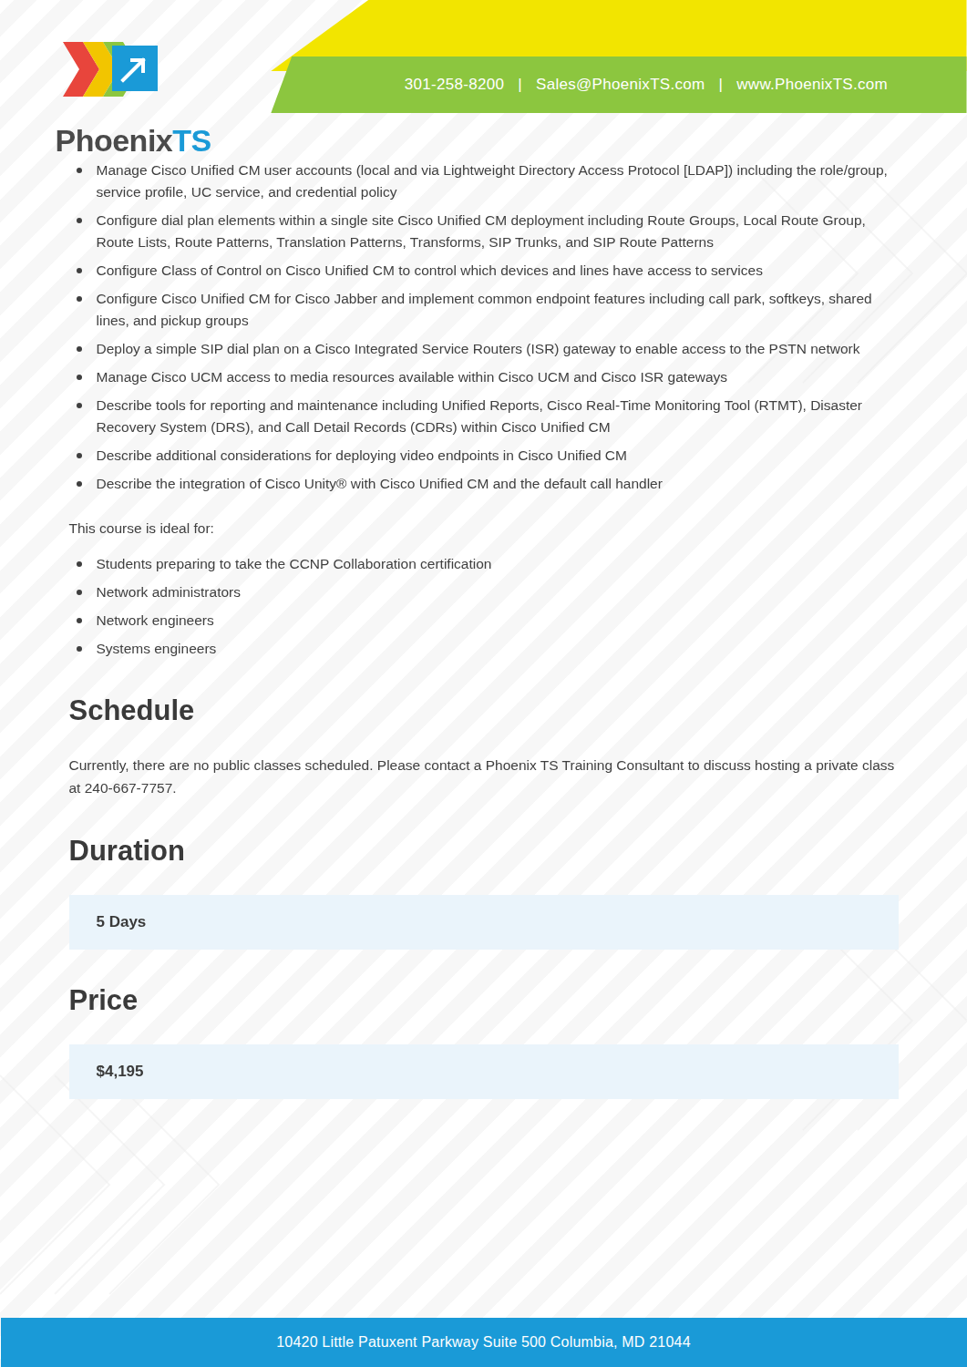301-258-8200 | Sales@PhoenixTS.com | www.PhoenixTS.com
PhoenixTS
Manage Cisco Unified CM user accounts (local and via Lightweight Directory Access Protocol [LDAP]) including the role/group, service profile, UC service, and credential policy
Configure dial plan elements within a single site Cisco Unified CM deployment including Route Groups, Local Route Group, Route Lists, Route Patterns, Translation Patterns, Transforms, SIP Trunks, and SIP Route Patterns
Configure Class of Control on Cisco Unified CM to control which devices and lines have access to services
Configure Cisco Unified CM for Cisco Jabber and implement common endpoint features including call park, softkeys, shared lines, and pickup groups
Deploy a simple SIP dial plan on a Cisco Integrated Service Routers (ISR) gateway to enable access to the PSTN network
Manage Cisco UCM access to media resources available within Cisco UCM and Cisco ISR gateways
Describe tools for reporting and maintenance including Unified Reports, Cisco Real-Time Monitoring Tool (RTMT), Disaster Recovery System (DRS), and Call Detail Records (CDRs) within Cisco Unified CM
Describe additional considerations for deploying video endpoints in Cisco Unified CM
Describe the integration of Cisco Unity® with Cisco Unified CM and the default call handler
This course is ideal for:
Students preparing to take the CCNP Collaboration certification
Network administrators
Network engineers
Systems engineers
Schedule
Currently, there are no public classes scheduled. Please contact a Phoenix TS Training Consultant to discuss hosting a private class at 240-667-7757.
Duration
5 Days
Price
$4,195
10420 Little Patuxent Parkway Suite 500 Columbia, MD 21044